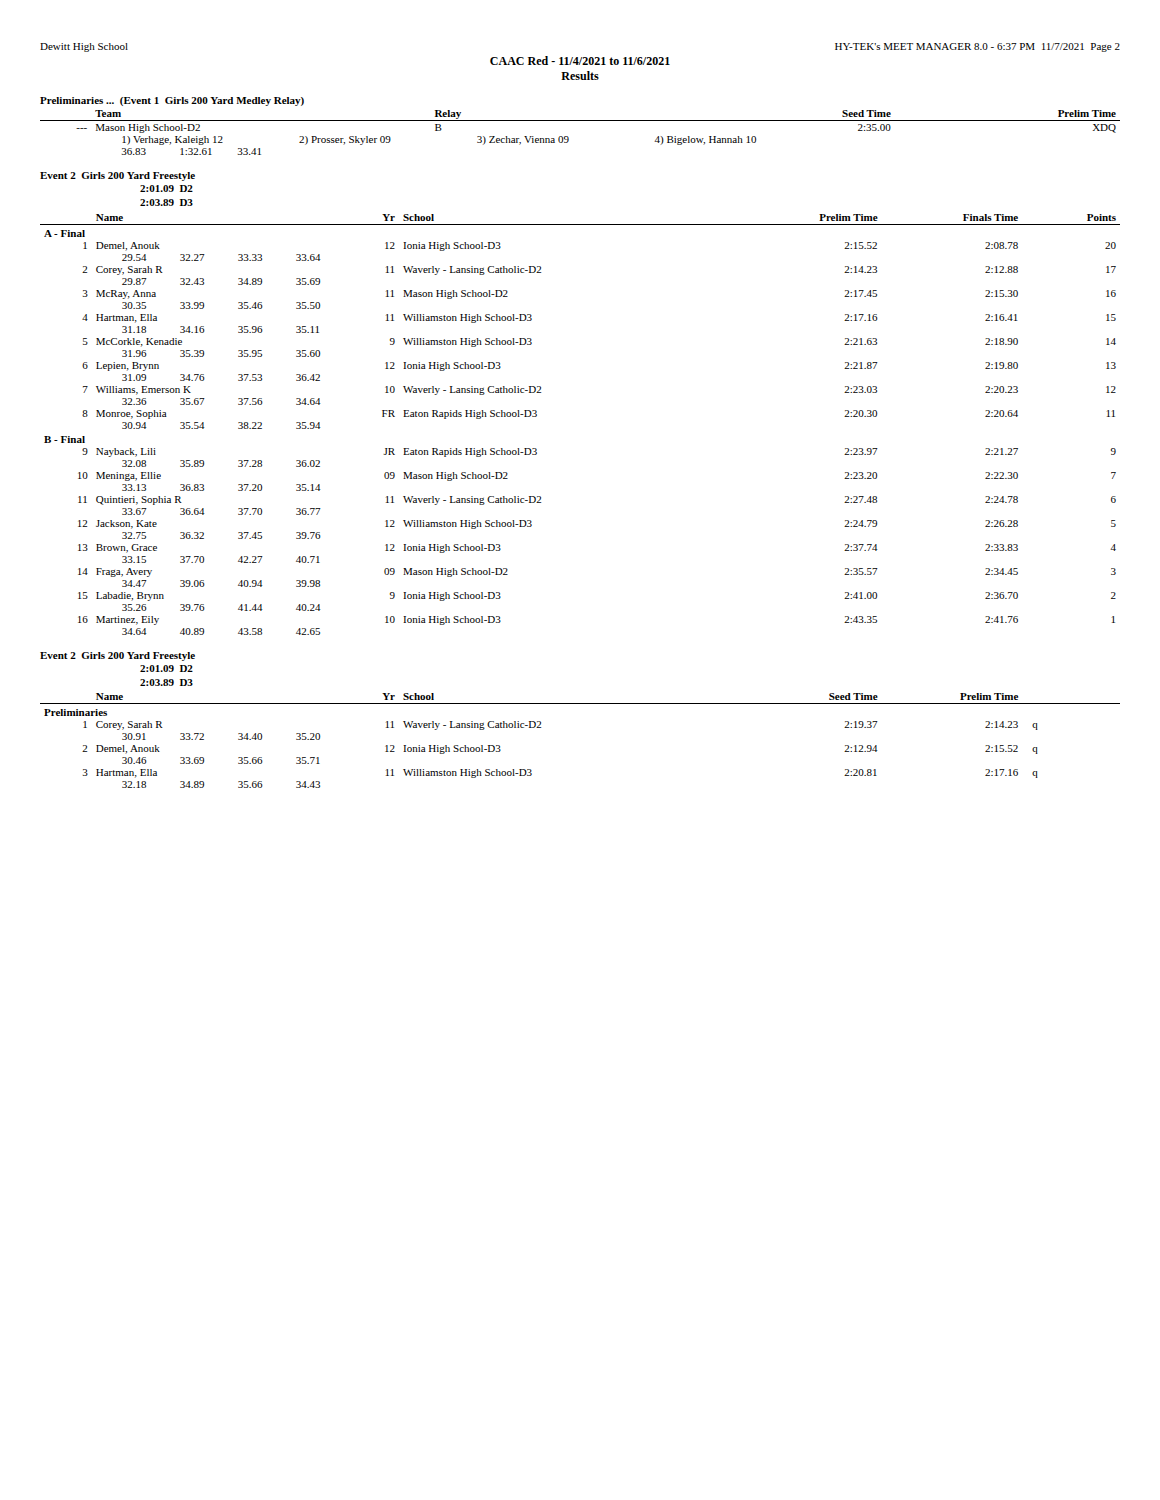Dewitt High School
HY-TEK's MEET MANAGER 8.0 - 6:37 PM 11/7/2021 Page 2
CAAC Red - 11/4/2021 to 11/6/2021
Results
Preliminaries ... (Event 1 Girls 200 Yard Medley Relay)
| | Team | Relay | Seed Time | Prelim Time |
| --- | --- | --- | --- | --- |
| --- | Mason High School-D2 | B | 2:35.00 | XDQ |
| | 1) Verhage, Kaleigh 12 2) Prosser, Skyler 09 3) Zechar, Vienna 09 4) Bigelow, Hannah 10 |
| | 36.83 1:32.61 33.41 |
Event 2 Girls 200 Yard Freestyle
2:01.09 D2
2:03.89 D3
| | Name | Yr | School | Prelim Time | Finals Time | Points |
| --- | --- | --- | --- | --- | --- | --- |
| A - Final |
| 1 | Demel, Anouk | 12 | Ionia High School-D3 | 2:15.52 | 2:08.78 | 20 |
| | 29.54 32.27 33.33 33.64 |
| 2 | Corey, Sarah R | 11 | Waverly - Lansing Catholic-D2 | 2:14.23 | 2:12.88 | 17 |
| | 29.87 32.43 34.89 35.69 |
| 3 | McRay, Anna | 11 | Mason High School-D2 | 2:17.45 | 2:15.30 | 16 |
| | 30.35 33.99 35.46 35.50 |
| 4 | Hartman, Ella | 11 | Williamston High School-D3 | 2:17.16 | 2:16.41 | 15 |
| | 31.18 34.16 35.96 35.11 |
| 5 | McCorkle, Kenadie | 9 | Williamston High School-D3 | 2:21.63 | 2:18.90 | 14 |
| | 31.96 35.39 35.95 35.60 |
| 6 | Lepien, Brynn | 12 | Ionia High School-D3 | 2:21.87 | 2:19.80 | 13 |
| | 31.09 34.76 37.53 36.42 |
| 7 | Williams, Emerson K | 10 | Waverly - Lansing Catholic-D2 | 2:23.03 | 2:20.23 | 12 |
| | 32.36 35.67 37.56 34.64 |
| 8 | Monroe, Sophia | FR | Eaton Rapids High School-D3 | 2:20.30 | 2:20.64 | 11 |
| | 30.94 35.54 38.22 35.94 |
| B - Final |
| 9 | Nayback, Lili | JR | Eaton Rapids High School-D3 | 2:23.97 | 2:21.27 | 9 |
| | 32.08 35.89 37.28 36.02 |
| 10 | Meninga, Ellie | 09 | Mason High School-D2 | 2:23.20 | 2:22.30 | 7 |
| | 33.13 36.83 37.20 35.14 |
| 11 | Quintieri, Sophia R | 11 | Waverly - Lansing Catholic-D2 | 2:27.48 | 2:24.78 | 6 |
| | 33.67 36.64 37.70 36.77 |
| 12 | Jackson, Kate | 12 | Williamston High School-D3 | 2:24.79 | 2:26.28 | 5 |
| | 32.75 36.32 37.45 39.76 |
| 13 | Brown, Grace | 12 | Ionia High School-D3 | 2:37.74 | 2:33.83 | 4 |
| | 33.15 37.70 42.27 40.71 |
| 14 | Fraga, Avery | 09 | Mason High School-D2 | 2:35.57 | 2:34.45 | 3 |
| | 34.47 39.06 40.94 39.98 |
| 15 | Labadie, Brynn | 9 | Ionia High School-D3 | 2:41.00 | 2:36.70 | 2 |
| | 35.26 39.76 41.44 40.24 |
| 16 | Martinez, Eily | 10 | Ionia High School-D3 | 2:43.35 | 2:41.76 | 1 |
| | 34.64 40.89 43.58 42.65 |
Event 2 Girls 200 Yard Freestyle
2:01.09 D2
2:03.89 D3
| | Name | Yr | School | Seed Time | Prelim Time | |
| --- | --- | --- | --- | --- | --- | --- |
| Preliminaries |
| 1 | Corey, Sarah R | 11 | Waverly - Lansing Catholic-D2 | 2:19.37 | 2:14.23 | q |
| | 30.91 33.72 34.40 35.20 |
| 2 | Demel, Anouk | 12 | Ionia High School-D3 | 2:12.94 | 2:15.52 | q |
| | 30.46 33.69 35.66 35.71 |
| 3 | Hartman, Ella | 11 | Williamston High School-D3 | 2:20.81 | 2:17.16 | q |
| | 32.18 34.89 35.66 34.43 |